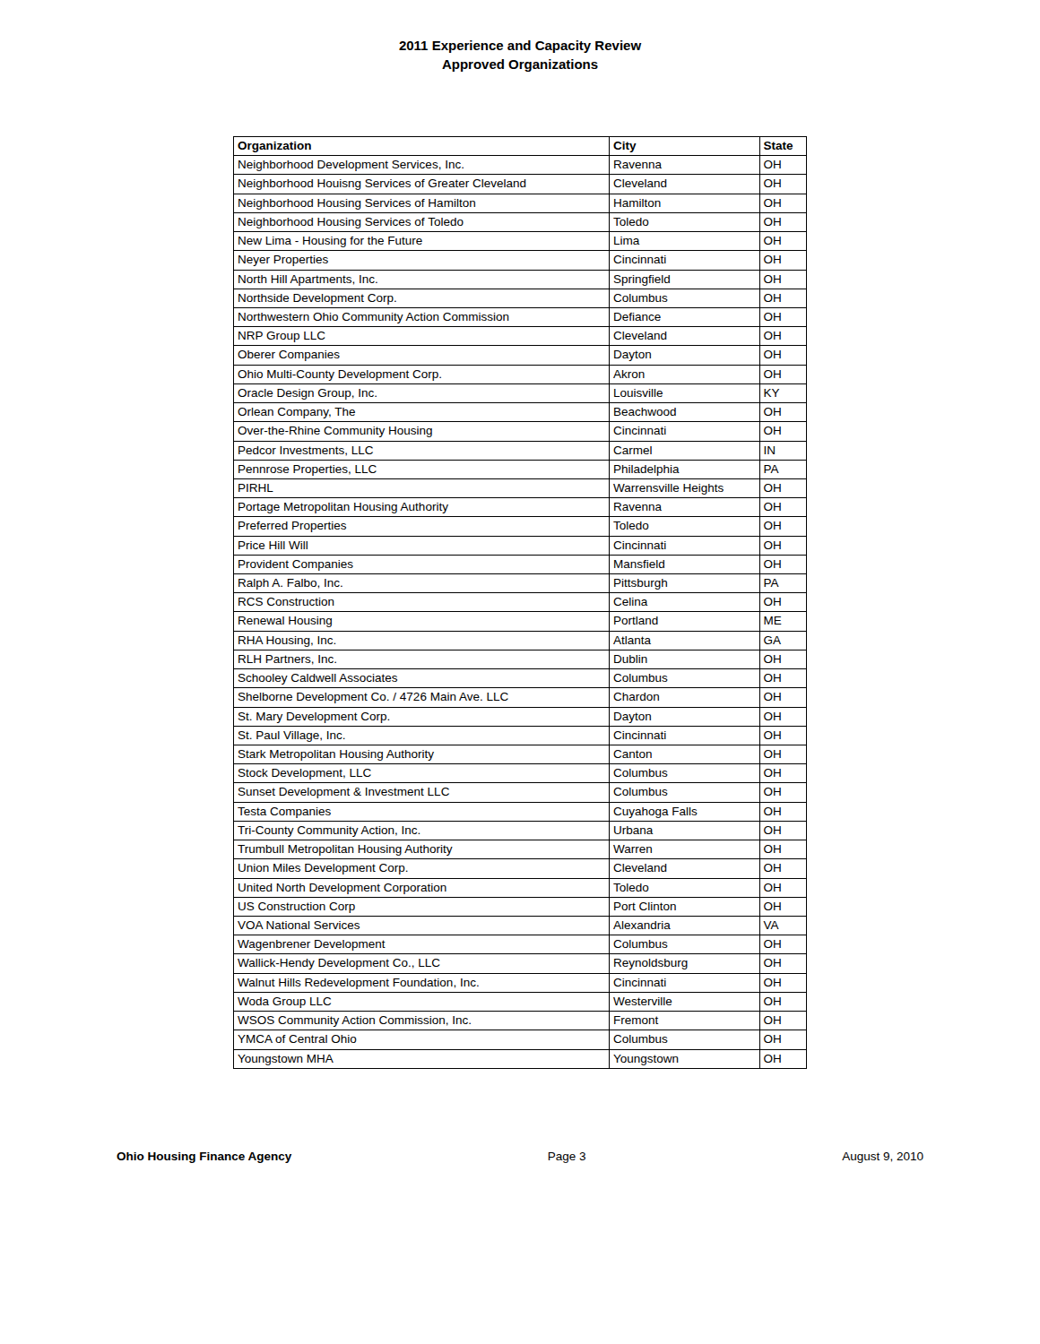2011 Experience and Capacity Review
Approved Organizations
| Organization | City | State |
| --- | --- | --- |
| Neighborhood Development Services, Inc. | Ravenna | OH |
| Neighborhood Houisng Services of Greater Cleveland | Cleveland | OH |
| Neighborhood Housing Services of Hamilton | Hamilton | OH |
| Neighborhood Housing Services of Toledo | Toledo | OH |
| New Lima - Housing for the Future | Lima | OH |
| Neyer Properties | Cincinnati | OH |
| North Hill Apartments, Inc. | Springfield | OH |
| Northside Development Corp. | Columbus | OH |
| Northwestern Ohio Community Action Commission | Defiance | OH |
| NRP Group LLC | Cleveland | OH |
| Oberer Companies | Dayton | OH |
| Ohio Multi-County Development Corp. | Akron | OH |
| Oracle Design Group, Inc. | Louisville | KY |
| Orlean Company, The | Beachwood | OH |
| Over-the-Rhine Community Housing | Cincinnati | OH |
| Pedcor Investments, LLC | Carmel | IN |
| Pennrose Properties, LLC | Philadelphia | PA |
| PIRHL | Warrensville Heights | OH |
| Portage Metropolitan Housing Authority | Ravenna | OH |
| Preferred Properties | Toledo | OH |
| Price Hill Will | Cincinnati | OH |
| Provident Companies | Mansfield | OH |
| Ralph A. Falbo, Inc. | Pittsburgh | PA |
| RCS Construction | Celina | OH |
| Renewal Housing | Portland | ME |
| RHA Housing, Inc. | Atlanta | GA |
| RLH Partners, Inc. | Dublin | OH |
| Schooley Caldwell Associates | Columbus | OH |
| Shelborne Development Co. / 4726 Main Ave. LLC | Chardon | OH |
| St. Mary Development Corp. | Dayton | OH |
| St. Paul Village, Inc. | Cincinnati | OH |
| Stark Metropolitan Housing Authority | Canton | OH |
| Stock Development, LLC | Columbus | OH |
| Sunset Development & Investment LLC | Columbus | OH |
| Testa Companies | Cuyahoga Falls | OH |
| Tri-County Community Action, Inc. | Urbana | OH |
| Trumbull Metropolitan Housing Authority | Warren | OH |
| Union Miles Development Corp. | Cleveland | OH |
| United North Development Corporation | Toledo | OH |
| US Construction Corp | Port Clinton | OH |
| VOA National Services | Alexandria | VA |
| Wagenbrener Development | Columbus | OH |
| Wallick-Hendy Development Co., LLC | Reynoldsburg | OH |
| Walnut Hills Redevelopment Foundation, Inc. | Cincinnati | OH |
| Woda Group LLC | Westerville | OH |
| WSOS Community Action Commission, Inc. | Fremont | OH |
| YMCA of Central Ohio | Columbus | OH |
| Youngstown MHA | Youngstown | OH |
Ohio Housing Finance Agency
Page 3
August 9, 2010